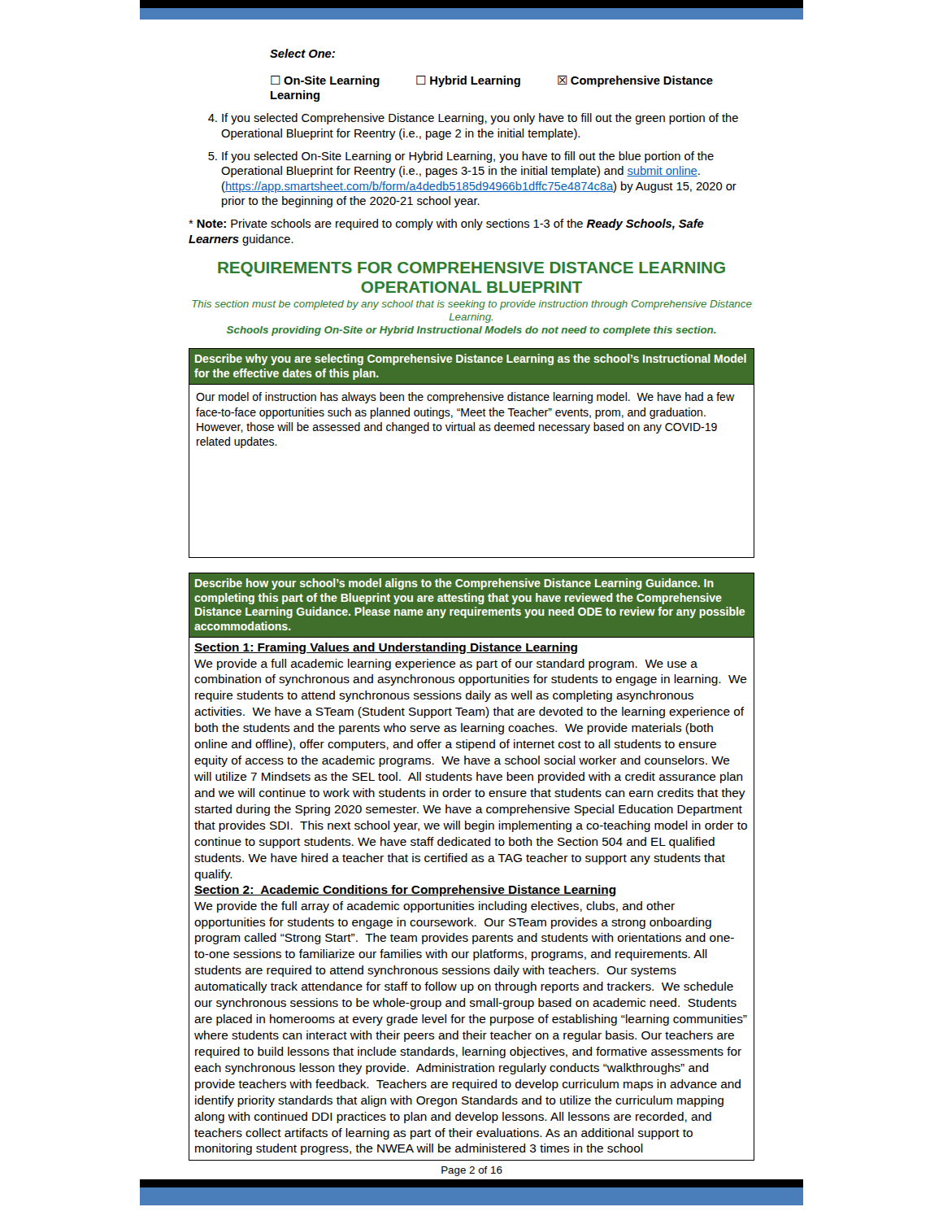Select One:
☐ On-Site Learning ☐ Hybrid Learning ☒ Comprehensive Distance Learning
If you selected Comprehensive Distance Learning, you only have to fill out the green portion of the Operational Blueprint for Reentry (i.e., page 2 in the initial template).
If you selected On-Site Learning or Hybrid Learning, you have to fill out the blue portion of the Operational Blueprint for Reentry (i.e., pages 3-15 in the initial template) and submit online. (https://app.smartsheet.com/b/form/a4dedb5185d94966b1dffc75e4874c8a) by August 15, 2020 or prior to the beginning of the 2020-21 school year.
* Note: Private schools are required to comply with only sections 1-3 of the Ready Schools, Safe Learners guidance.
REQUIREMENTS FOR COMPREHENSIVE DISTANCE LEARNING OPERATIONAL BLUEPRINT
This section must be completed by any school that is seeking to provide instruction through Comprehensive Distance Learning.
Schools providing On-Site or Hybrid Instructional Models do not need to complete this section.
Describe why you are selecting Comprehensive Distance Learning as the school’s Instructional Model for the effective dates of this plan.
Our model of instruction has always been the comprehensive distance learning model. We have had a few face-to-face opportunities such as planned outings, “Meet the Teacher” events, prom, and graduation. However, those will be assessed and changed to virtual as deemed necessary based on any COVID-19 related updates.
Describe how your school’s model aligns to the Comprehensive Distance Learning Guidance. In completing this part of the Blueprint you are attesting that you have reviewed the Comprehensive Distance Learning Guidance. Please name any requirements you need ODE to review for any possible accommodations.
Section 1: Framing Values and Understanding Distance Learning
We provide a full academic learning experience as part of our standard program. We use a combination of synchronous and asynchronous opportunities for students to engage in learning. We require students to attend synchronous sessions daily as well as completing asynchronous activities. We have a STeam (Student Support Team) that are devoted to the learning experience of both the students and the parents who serve as learning coaches. We provide materials (both online and offline), offer computers, and offer a stipend of internet cost to all students to ensure equity of access to the academic programs. We have a school social worker and counselors. We will utilize 7 Mindsets as the SEL tool. All students have been provided with a credit assurance plan and we will continue to work with students in order to ensure that students can earn credits that they started during the Spring 2020 semester. We have a comprehensive Special Education Department that provides SDI. This next school year, we will begin implementing a co-teaching model in order to continue to support students. We have staff dedicated to both the Section 504 and EL qualified students. We have hired a teacher that is certified as a TAG teacher to support any students that qualify.
Section 2: Academic Conditions for Comprehensive Distance Learning
We provide the full array of academic opportunities including electives, clubs, and other opportunities for students to engage in coursework. Our STeam provides a strong onboarding program called “Strong Start”. The team provides parents and students with orientations and one-to-one sessions to familiarize our families with our platforms, programs, and requirements. All students are required to attend synchronous sessions daily with teachers. Our systems automatically track attendance for staff to follow up on through reports and trackers. We schedule our synchronous sessions to be whole-group and small-group based on academic need. Students are placed in homerooms at every grade level for the purpose of establishing “learning communities” where students can interact with their peers and their teacher on a regular basis. Our teachers are required to build lessons that include standards, learning objectives, and formative assessments for each synchronous lesson they provide. Administration regularly conducts “walkthroughs” and provide teachers with feedback. Teachers are required to develop curriculum maps in advance and identify priority standards that align with Oregon Standards and to utilize the curriculum mapping along with continued DDI practices to plan and develop lessons. All lessons are recorded, and teachers collect artifacts of learning as part of their evaluations. As an additional support to monitoring student progress, the NWEA will be administered 3 times in the school
Page 2 of 16